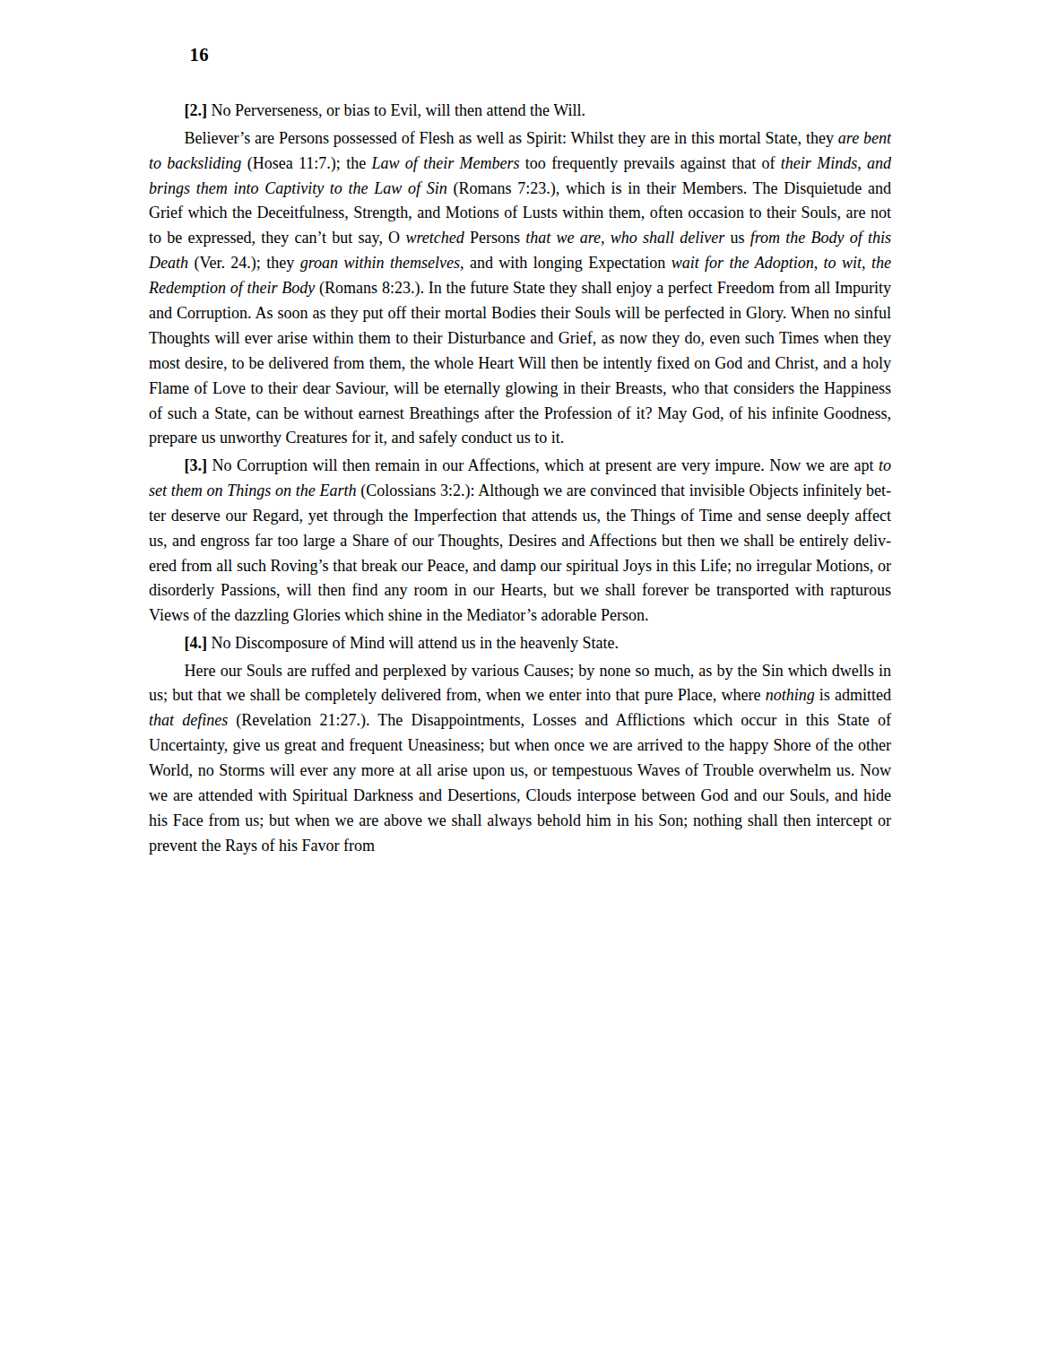16
[2.] No Perverseness, or bias to Evil, will then attend the Will.
Believer’s are Persons possessed of Flesh as well as Spirit: Whilst they are in this mortal State, they are bent to backsliding (Hosea 11:7.); the Law of their Members too frequently prevails against that of their Minds, and brings them into Captivity to the Law of Sin (Romans 7:23.), which is in their Members. The Disquietude and Grief which the Deceitfulness, Strength, and Motions of Lusts within them, often occasion to their Souls, are not to be expressed, they can’t but say, O wretched Persons that we are, who shall deliver us from the Body of this Death (Ver. 24.); they groan within themselves, and with longing Expectation wait for the Adoption, to wit, the Redemption of their Body (Romans 8:23.). In the future State they shall enjoy a perfect Freedom from all Impurity and Corruption. As soon as they put off their mortal Bodies their Souls will be perfected in Glory. When no sinful Thoughts will ever arise within them to their Disturbance and Grief, as now they do, even such Times when they most desire, to be delivered from them, the whole Heart Will then be intently fixed on God and Christ, and a holy Flame of Love to their dear Saviour, will be eternally glowing in their Breasts, who that considers the Happiness of such a State, can be without earnest Breathings after the Profession of it? May God, of his infinite Goodness, prepare us unworthy Creatures for it, and safely conduct us to it.
[3.] No Corruption will then remain in our Affections, which at present are very impure. Now we are apt to set them on Things on the Earth (Colossians 3:2.): Although we are convinced that invisible Objects infinitely better deserve our Regard, yet through the Imperfection that attends us, the Things of Time and sense deeply affect us, and engross far too large a Share of our Thoughts, Desires and Affections but then we shall be entirely delivered from all such Roving’s that break our Peace, and damp our spiritual Joys in this Life; no irregular Motions, or disorderly Passions, will then find any room in our Hearts, but we shall forever be transported with rapturous Views of the dazzling Glories which shine in the Mediator’s adorable Person.
[4.] No Discomposure of Mind will attend us in the heavenly State.
Here our Souls are ruffed and perplexed by various Causes; by none so much, as by the Sin which dwells in us; but that we shall be completely delivered from, when we enter into that pure Place, where nothing is admitted that defines (Revelation 21:27.). The Disappointments, Losses and Afflictions which occur in this State of Uncertainty, give us great and frequent Uneasiness; but when once we are arrived to the happy Shore of the other World, no Storms will ever any more at all arise upon us, or tempestuous Waves of Trouble overwhelm us. Now we are attended with Spiritual Darkness and Desertions, Clouds interpose between God and our Souls, and hide his Face from us; but when we are above we shall always behold him in his Son; nothing shall then intercept or prevent the Rays of his Favor from